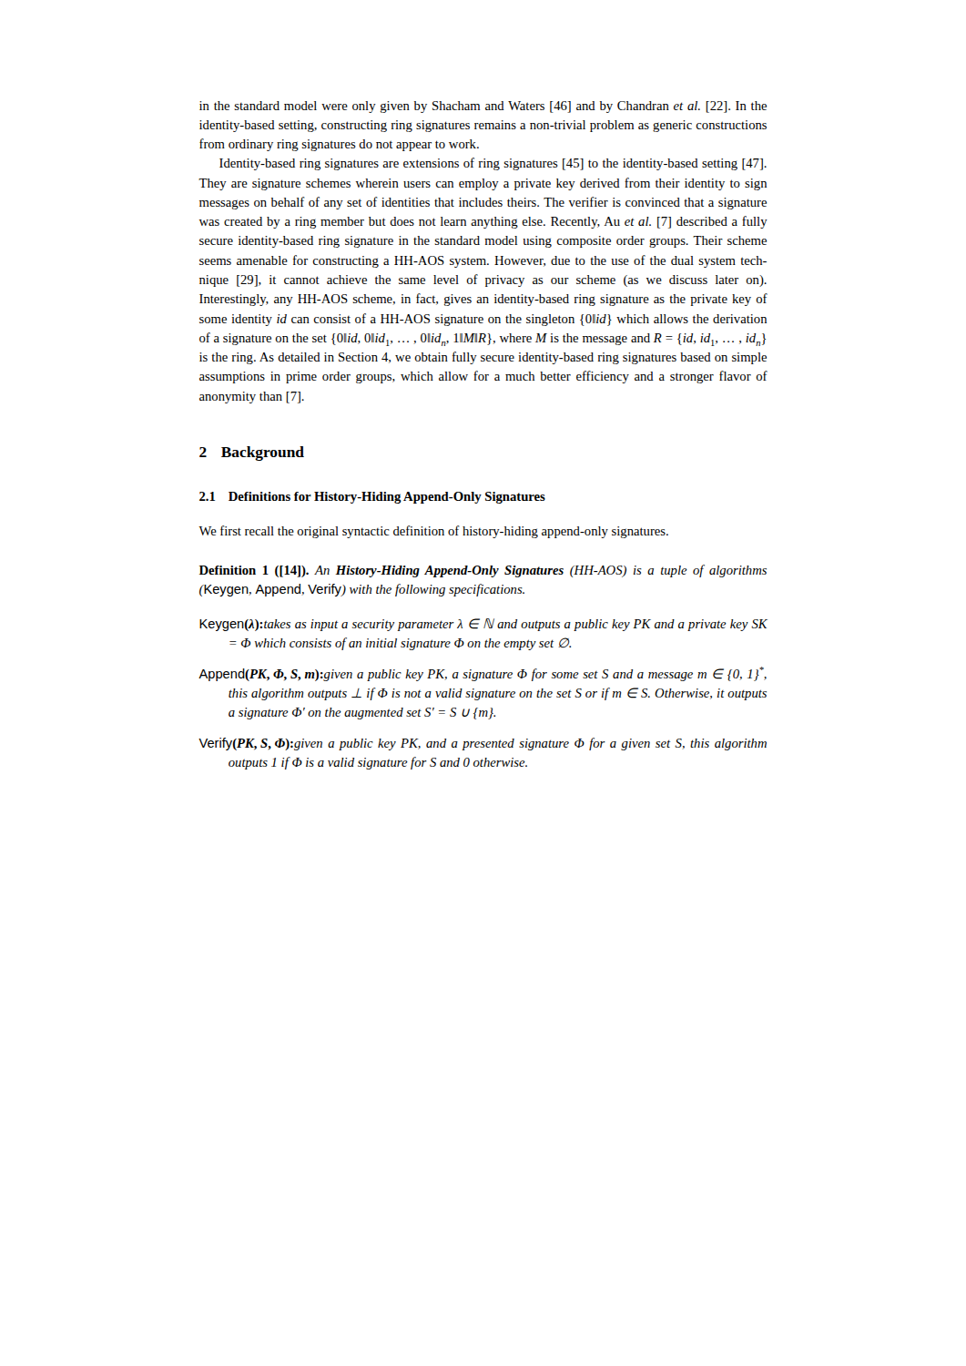in the standard model were only given by Shacham and Waters [46] and by Chandran et al. [22]. In the identity-based setting, constructing ring signatures remains a non-trivial problem as generic constructions from ordinary ring signatures do not appear to work.
Identity-based ring signatures are extensions of ring signatures [45] to the identity-based setting [47]. They are signature schemes wherein users can employ a private key derived from their identity to sign messages on behalf of any set of identities that includes theirs. The verifier is convinced that a signature was created by a ring member but does not learn anything else. Recently, Au et al. [7] described a fully secure identity-based ring signature in the standard model using composite order groups. Their scheme seems amenable for constructing a HH-AOS system. However, due to the use of the dual system technique [29], it cannot achieve the same level of privacy as our scheme (as we discuss later on). Interestingly, any HH-AOS scheme, in fact, gives an identity-based ring signature as the private key of some identity id can consist of a HH-AOS signature on the singleton {0‖id} which allows the derivation of a signature on the set {0‖id, 0‖id1, … , 0‖idn, 1‖M‖R}, where M is the message and R = {id, id1, … , idn} is the ring. As detailed in Section 4, we obtain fully secure identity-based ring signatures based on simple assumptions in prime order groups, which allow for a much better efficiency and a stronger flavor of anonymity than [7].
2 Background
2.1 Definitions for History-Hiding Append-Only Signatures
We first recall the original syntactic definition of history-hiding append-only signatures.
Definition 1 ([14]). An History-Hiding Append-Only Signatures (HH-AOS) is a tuple of algorithms (Keygen, Append, Verify) with the following specifications.
Keygen(λ):
takes as input a security parameter λ ∈ ℕ and outputs a public key PK and a private key SK = Φ which consists of an initial signature Φ on the empty set ∅.
Append(PK, Φ, S, m):
given a public key PK, a signature Φ for some set S and a message m ∈ {0, 1}*, this algorithm outputs ⊥ if Φ is not a valid signature on the set S or if m ∈ S. Otherwise, it outputs a signature Φ′ on the augmented set S′ = S ∪ {m}.
Verify(PK, S, Φ):
given a public key PK, and a presented signature Φ for a given set S, this algorithm outputs 1 if Φ is a valid signature for S and 0 otherwise.